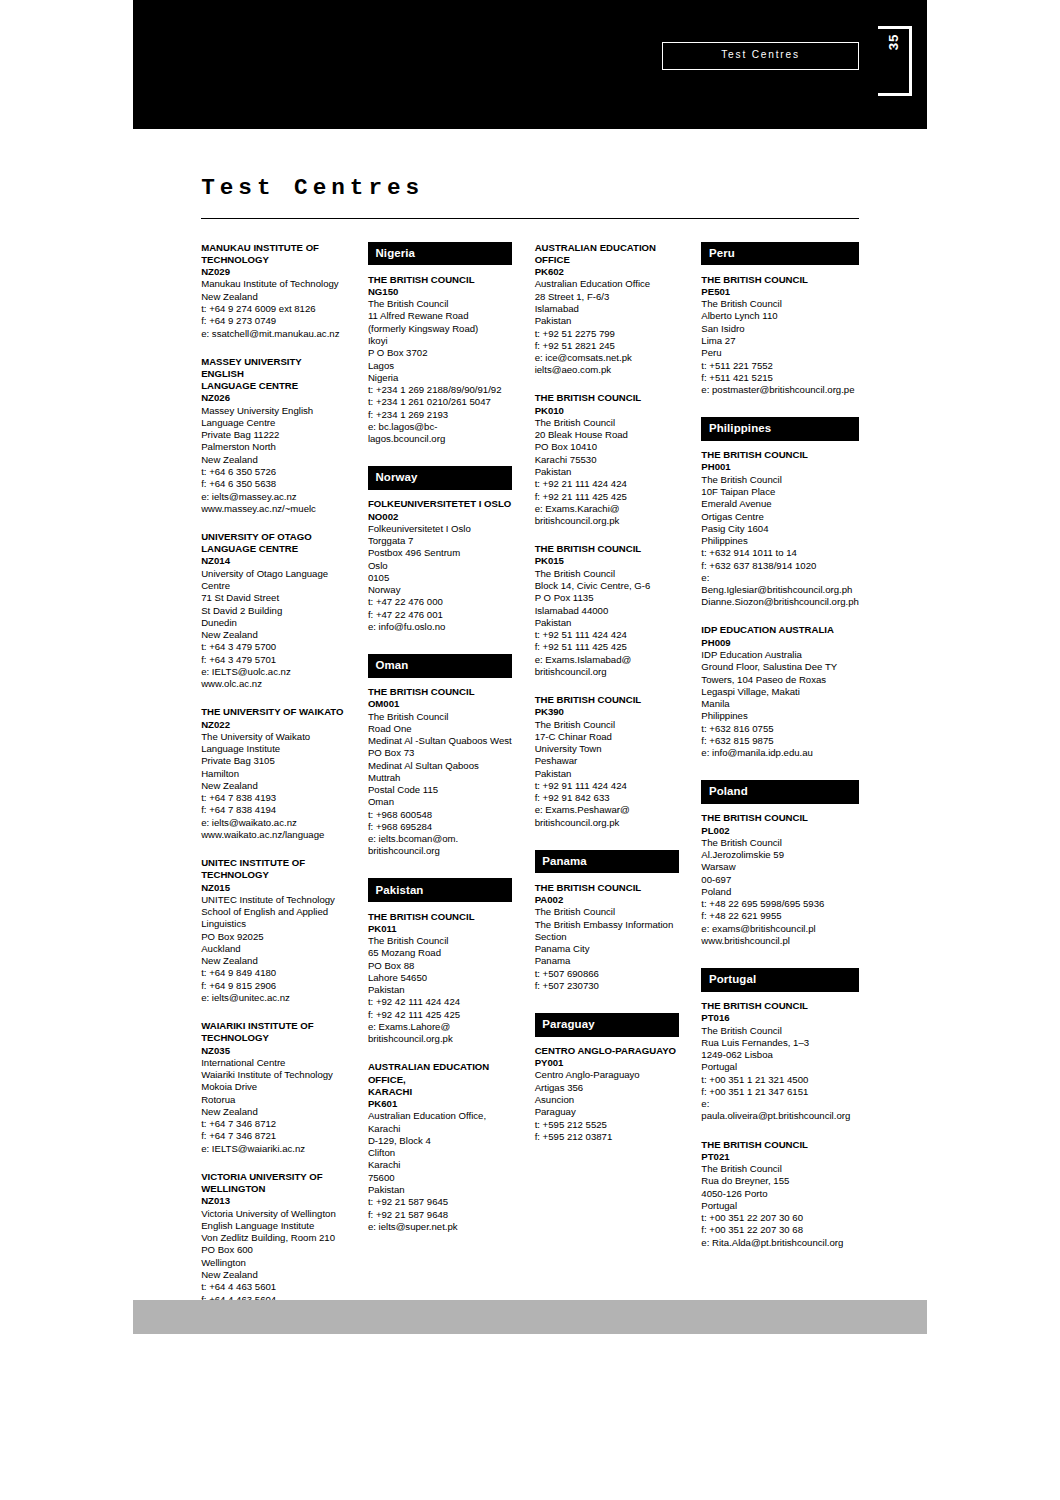Test Centres
35
Test Centres
MANUKAU INSTITUTE OF
TECHNOLOGY
NZ029
Manukau Institute of Technology
New Zealand
t: +64 9 274 6009 ext 8126
f: +64 9 273 0749
e: ssatchell@mit.manukau.ac.nz
MASSEY UNIVERSITY ENGLISH
LANGUAGE CENTRE
NZ026
Massey University English
Language Centre
Private Bag 11222
Palmerston North
New Zealand
t: +64 6 350 5726
f: +64 6 350 5638
e: ielts@massey.ac.nz
www.massey.ac.nz/~muelc
UNIVERSITY OF OTAGO
LANGUAGE CENTRE
NZ014
University of Otago Language Centre
71 St David Street
St David 2 Building
Dunedin
New Zealand
t: +64 3 479 5700
f: +64 3 479 5701
e: IELTS@uolc.ac.nz
www.olc.ac.nz
THE UNIVERSITY OF WAIKATO
NZ022
The University of Waikato
Language Institute
Private Bag 3105
Hamilton
New Zealand
t: +64 7 838 4193
f: +64 7 838 4194
e: ielts@waikato.ac.nz
www.waikato.ac.nz/language
UNITEC INSTITUTE OF
TECHNOLOGY
NZ015
UNITEC Institute of Technology
School of English and Applied Linguistics
PO Box 92025
Auckland
New Zealand
t: +64 9 849 4180
f: +64 9 815 2906
e: ielts@unitec.ac.nz
WAIARIKI INSTITUTE OF
TECHNOLOGY
NZ035
International Centre
Waiariki Institute of Technology
Mokoia Drive
Rotorua
New Zealand
t: +64 7 346 8712
f: +64 7 346 8721
e: IELTS@waiariki.ac.nz
VICTORIA UNIVERSITY OF
WELLINGTON
NZ013
Victoria University of Wellington
English Language Institute
Von Zedlitz Building, Room 210
PO Box 600
Wellington
New Zealand
t: +64 4 463 5601
f: +64 4 463 5604
e: ielts@vuw.ac.nz
Nigeria
THE BRITISH COUNCIL
NG150
The British Council
11 Alfred Rewane Road
(formerly Kingsway Road)
Ikoyi
P O Box 3702
Lagos
Nigeria
t: +234 1 269 2188/89/90/91/92
t: +234 1 261 0210/261 5047
f: +234 1 269 2193
e: bc.lagos@bc-lagos.bcouncil.org
Norway
FOLKEUNIVERSITETET I OSLO
NO002
Folkeuniversitetet I Oslo
Torggata 7
Postbox 496 Sentrum
Oslo
0105
Norway
t: +47 22 476 000
f: +47 22 476 001
e: info@fu.oslo.no
Oman
THE BRITISH COUNCIL
OM001
The British Council
Road One
Medinat Al -Sultan Quaboos West
PO Box 73
Medinat Al Sultan Qaboos
Muttrah
Postal Code 115
Oman
t: +968 600548
f: +968 695284
e: ielts.bcoman@om.
britishcouncil.org
Pakistan
THE BRITISH COUNCIL
PK011
The British Council
65 Mozang Road
PO Box 88
Lahore 54650
Pakistan
t: +92 42 111 424 424
f: +92 42 111 425 425
e: Exams.Lahore@
britishcouncil.org.pk
AUSTRALIAN EDUCATION OFFICE,
KARACHI
PK601
Australian Education Office, Karachi
D-129, Block 4
Clifton
Karachi
75600
Pakistan
t: +92 21 587 9645
f: +92 21 587 9648
e: ielts@super.net.pk
AUSTRALIAN EDUCATION OFFICE
PK602
Australian Education Office
28 Street 1, F-6/3
Islamabad
Pakistan
t: +92 51 2275 799
f: +92 51 2821 245
e: ice@comsats.net.pk
ielts@aeo.com.pk
THE BRITISH COUNCIL
PK010
The British Council
20 Bleak House Road
PO Box 10410
Karachi 75530
Pakistan
t: +92 21 111 424 424
f: +92 21 111 425 425
e: Exams.Karachi@
britishcouncil.org.pk
THE BRITISH COUNCIL
PK015
The British Council
Block 14, Civic Centre, G-6
P O Pox 1135
Islamabad 44000
Pakistan
t: +92 51 111 424 424
f: +92 51 111 425 425
e: Exams.Islamabad@
britishcouncil.org
THE BRITISH COUNCIL
PK390
The British Council
17-C Chinar Road
University Town
Peshawar
Pakistan
t: +92 91 111 424 424
f: +92 91 842 633
e: Exams.Peshawar@
britishcouncil.org.pk
Panama
THE BRITISH COUNCIL
PA002
The British Council
The British Embassy Information
Section
Panama City
Panama
t: +507 690866
f: +507 230730
Paraguay
CENTRO ANGLO-PARAGUAYO
PY001
Centro Anglo-Paraguayo
Artigas 356
Asuncion
Paraguay
t: +595 212 5525
f: +595 212 03871
Peru
THE BRITISH COUNCIL
PE501
The British Council
Alberto Lynch 110
San Isidro
Lima 27
Peru
t: +511 221 7552
f: +511 421 5215
e: postmaster@britishcouncil.org.pe
Philippines
THE BRITISH COUNCIL
PH001
The British Council
10F Taipan Place
Emerald Avenue
Ortigas Centre
Pasig City 1604
Philippines
t: +632 914 1011 to 14
f: +632 637 8138/914 1020
e: Beng.Iglesiar@britishcouncil.org.ph
Dianne.Siozon@britishcouncil.org.ph
IDP EDUCATION AUSTRALIA
PH009
IDP Education Australia
Ground Floor, Salustina Dee TY
Towers, 104 Paseo de Roxas
Legaspi Village, Makati
Manila
Philippines
t: +632 816 0755
f: +632 815 9875
e: info@manila.idp.edu.au
Poland
THE BRITISH COUNCIL
PL002
The British Council
Al.Jerozolimskie 59
Warsaw
00-697
Poland
t: +48 22 695 5998/695 5936
f: +48 22 621 9955
e: exams@britishcouncil.pl
www.britishcouncil.pl
Portugal
THE BRITISH COUNCIL
PT016
The British Council
Rua Luis Fernandes, 1–3
1249-062 Lisboa
Portugal
t: +00 351 1 21 321 4500
f: +00 351 1 21 347 6151
e: paula.oliveira@pt.britishcouncil.org
THE BRITISH COUNCIL
PT021
The British Council
Rua do Breyner, 155
4050-126 Porto
Portugal
t: +00 351 22 207 30 60
f: +00 351 22 207 30 68
e: Rita.Alda@pt.britishcouncil.org